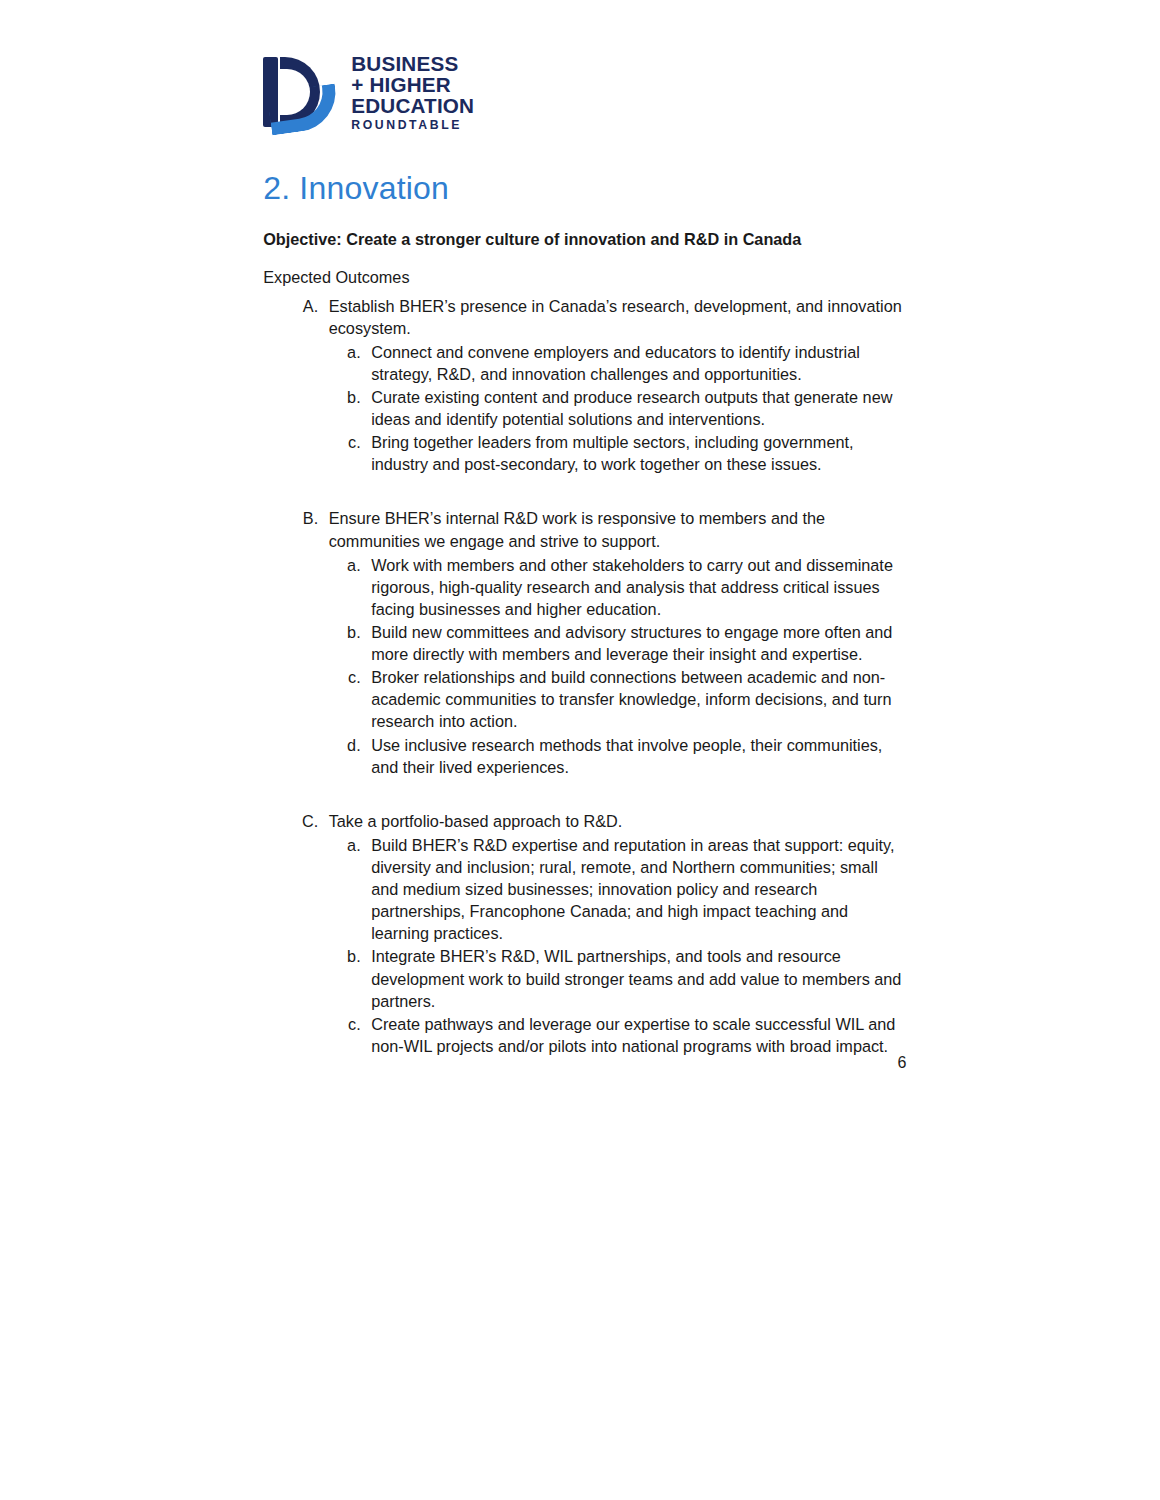BUSINESS
+ HIGHER
EDUCATION
ROUNDTABLE
2. Innovation
Objective: Create a stronger culture of innovation and R&D in Canada
Expected Outcomes
Establish BHER’s presence in Canada’s research, development, and innovation ecosystem.
Connect and convene employers and educators to identify industrial strategy, R&D, and innovation challenges and opportunities.
Curate existing content and produce research outputs that generate new ideas and identify potential solutions and interventions.
Bring together leaders from multiple sectors, including government, industry and post-secondary, to work together on these issues.
Ensure BHER’s internal R&D work is responsive to members and the communities we engage and strive to support.
Work with members and other stakeholders to carry out and disseminate rigorous, high-quality research and analysis that address critical issues facing businesses and higher education.
Build new committees and advisory structures to engage more often and more directly with members and leverage their insight and expertise.
Broker relationships and build connections between academic and non-academic communities to transfer knowledge, inform decisions, and turn research into action.
Use inclusive research methods that involve people, their communities, and their lived experiences.
Take a portfolio-based approach to R&D.
Build BHER’s R&D expertise and reputation in areas that support: equity, diversity and inclusion; rural, remote, and Northern communities; small and medium sized businesses; innovation policy and research partnerships, Francophone Canada; and high impact teaching and learning practices.
Integrate BHER’s R&D, WIL partnerships, and tools and resource development work to build stronger teams and add value to members and partners.
Create pathways and leverage our expertise to scale successful WIL and non-WIL projects and/or pilots into national programs with broad impact.
6